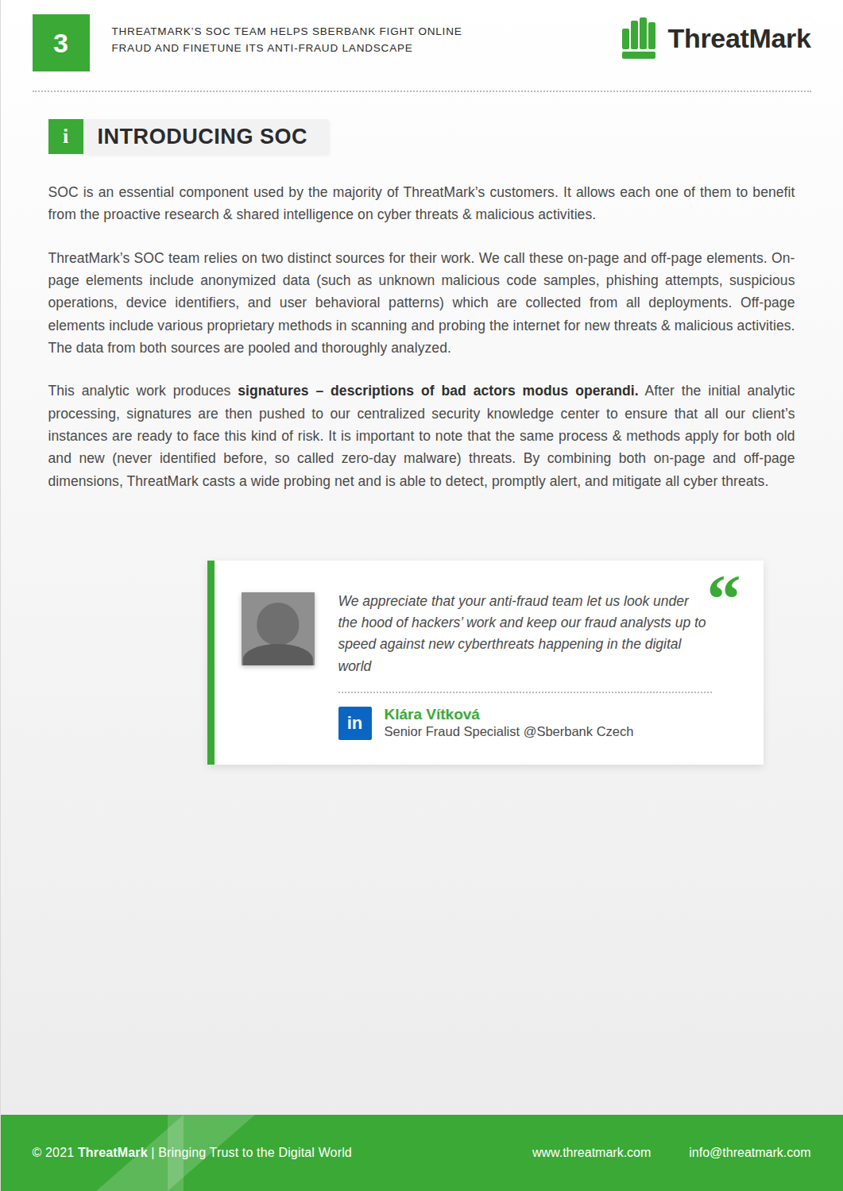3
THREATMARK’S SOC TEAM HELPS SBERBANK FIGHT ONLINE
FRAUD AND FINETUNE ITS ANTI-FRAUD LANDSCAPE
Threat Mark
i
INTRODUCING SOC
SOC is an essential component used by the majority of ThreatMark’s customers. It allows each one of them to benefit from the proactive research & shared intelligence on cyber threats & malicious activities.
ThreatMark’s SOC team relies on two distinct sources for their work. We call these on-page and off-page elements. On-page elements include anonymized data (such as unknown malicious code samples, phishing attempts, suspicious operations, device identifiers, and user behavioral patterns) which are collected from all deployments. Off-page elements include various proprietary methods in scanning and probing the internet for new threats & malicious activities. The data from both sources are pooled and thoroughly analyzed.
This analytic work produces signatures – descriptions of bad actors modus operandi. After the initial analytic processing, signatures are then pushed to our centralized security knowledge center to ensure that all our client’s instances are ready to face this kind of risk. It is important to note that the same process & methods apply for both old and new (never identified before, so called zero-day malware) threats. By combining both on-page and off-page dimensions, ThreatMark casts a wide probing net and is able to detect, promptly alert, and mitigate all cyber threats.
“
We appreciate that your anti-fraud team let us look under the hood of hackers’ work and keep our fraud analysts up to speed against new cyberthreats happening in the digital world
in
Klára Vítková
Senior Fraud Specialist @Sberbank Czech
© 2021 ThreatMark | Bringing Trust to the Digital World
www.threatmark.com info@threatmark.com